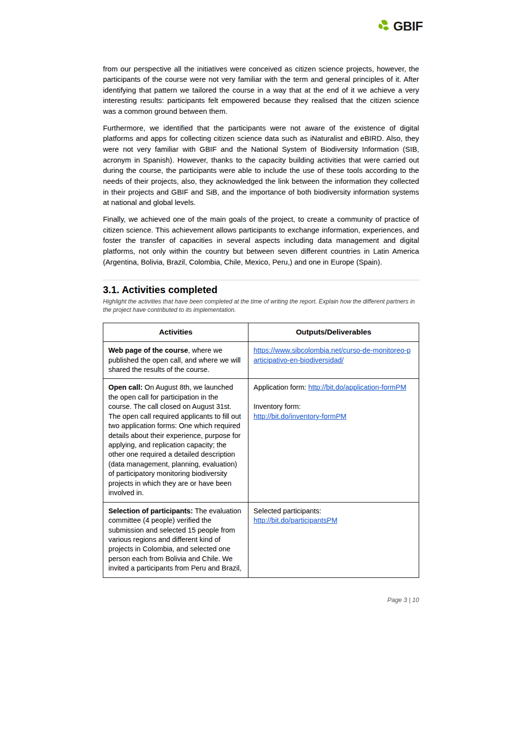GBIF
from our perspective all the initiatives were conceived as citizen science projects, however, the participants of the course were not very familiar with the term and general principles of it. After identifying that pattern we tailored the course in a way that at the end of it we achieve a very interesting results: participants felt empowered because they realised that the citizen science was a common ground between them.
Furthermore, we identified that the participants were not aware of the existence of digital platforms and apps for collecting citizen science data such as iNaturalist and eBIRD. Also, they were not very familiar with GBIF and the National System of Biodiversity Information (SIB, acronym in Spanish). However, thanks to the capacity building activities that were carried out during the course, the participants were able to include the use of these tools according to the needs of their projects, also, they acknowledged the link between the information they collected in their projects and GBIF and SiB, and the importance of both biodiversity information systems at national and global levels.
Finally, we achieved one of the main goals of the project, to create a community of practice of citizen science. This achievement allows participants to exchange information, experiences, and foster the transfer of capacities in several aspects including data management and digital platforms, not only within the country but between seven different countries in Latin America (Argentina, Bolivia, Brazil, Colombia, Chile, Mexico, Peru,) and one in Europe (Spain).
3.1. Activities completed
Highlight the activities that have been completed at the time of writing the report. Explain how the different partners in the project have contributed to its implementation.
| Activities | Outputs/Deliverables |
| --- | --- |
| Web page of the course , where we published the open call, and where we will shared the results of the course. | https://www.sibcolombia.net/curso-de-monitoreo-participativo-en-biodiversidad/ |
| Open call: On August 8th, we launched the open call for participation in the course. The call closed on August 31st. The open call required applicants to fill out two application forms: One which required details about their experience, purpose for applying, and replication capacity; the other one required a detailed description (data management, planning, evaluation) of participatory monitoring biodiversity projects in which they are or have been involved in. | Application form: http://bit.do/application-formPM Inventory form: http://bit.do/inventory-formPM |
| Selection of participants: The evaluation committee (4 people) verified the submission and selected 15 people from various regions and different kind of projects in Colombia, and selected one person each from Bolivia and Chile. We invited a participants from Peru and Brazil, | Selected participants: http://bit.do/participantsPM |
Page 3 | 10